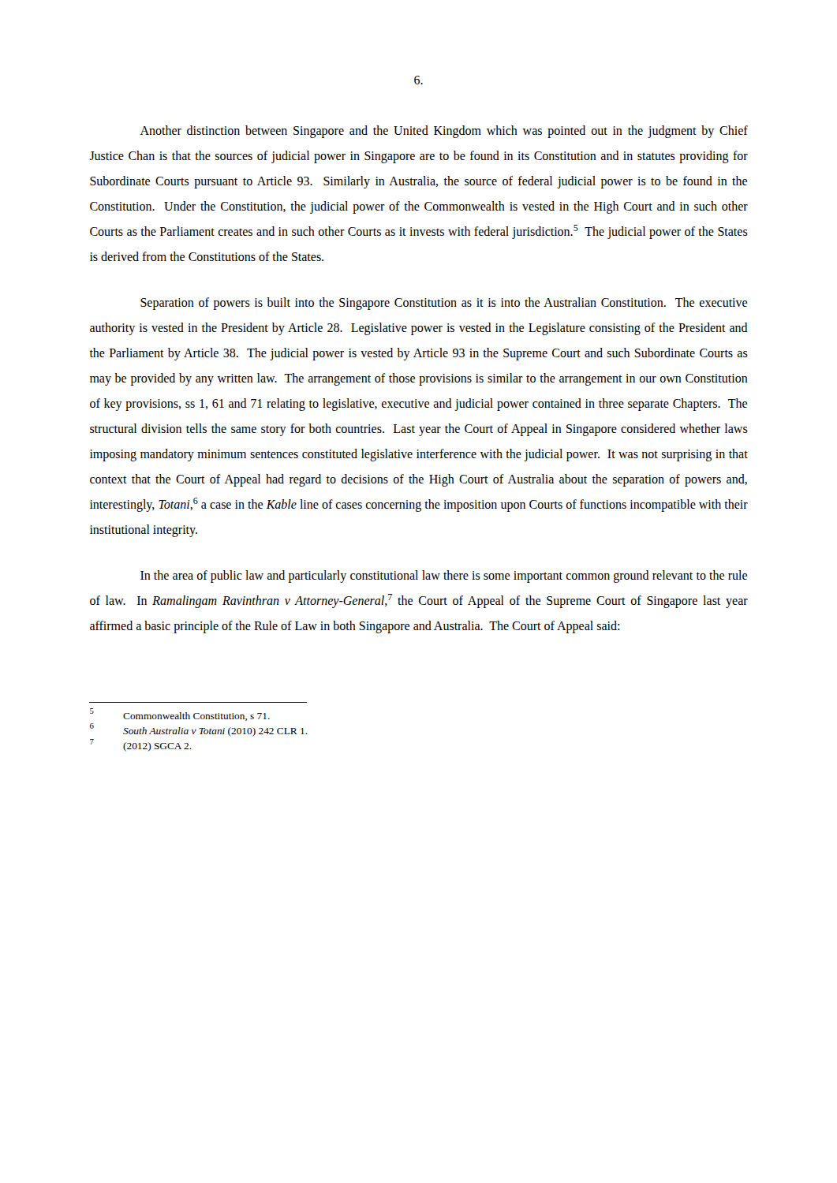6.
Another distinction between Singapore and the United Kingdom which was pointed out in the judgment by Chief Justice Chan is that the sources of judicial power in Singapore are to be found in its Constitution and in statutes providing for Subordinate Courts pursuant to Article 93. Similarly in Australia, the source of federal judicial power is to be found in the Constitution. Under the Constitution, the judicial power of the Commonwealth is vested in the High Court and in such other Courts as the Parliament creates and in such other Courts as it invests with federal jurisdiction.5 The judicial power of the States is derived from the Constitutions of the States.
Separation of powers is built into the Singapore Constitution as it is into the Australian Constitution. The executive authority is vested in the President by Article 28. Legislative power is vested in the Legislature consisting of the President and the Parliament by Article 38. The judicial power is vested by Article 93 in the Supreme Court and such Subordinate Courts as may be provided by any written law. The arrangement of those provisions is similar to the arrangement in our own Constitution of key provisions, ss 1, 61 and 71 relating to legislative, executive and judicial power contained in three separate Chapters. The structural division tells the same story for both countries. Last year the Court of Appeal in Singapore considered whether laws imposing mandatory minimum sentences constituted legislative interference with the judicial power. It was not surprising in that context that the Court of Appeal had regard to decisions of the High Court of Australia about the separation of powers and, interestingly, Totani,6 a case in the Kable line of cases concerning the imposition upon Courts of functions incompatible with their institutional integrity.
In the area of public law and particularly constitutional law there is some important common ground relevant to the rule of law. In Ramalingam Ravinthran v Attorney-General,7 the Court of Appeal of the Supreme Court of Singapore last year affirmed a basic principle of the Rule of Law in both Singapore and Australia. The Court of Appeal said:
5 Commonwealth Constitution, s 71.
6 South Australia v Totani (2010) 242 CLR 1.
7(2012) SGCA 2.